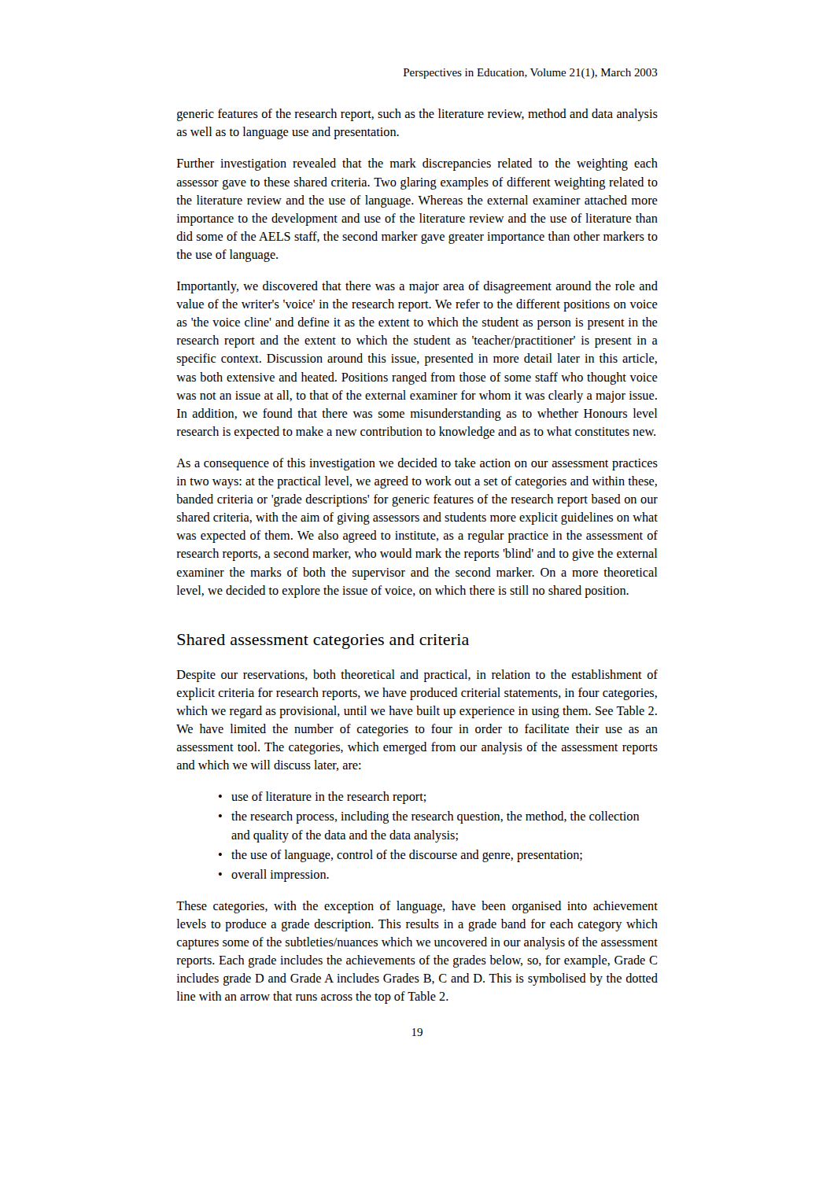Perspectives in Education, Volume 21(1), March 2003
generic features of the research report, such as the literature review, method and data analysis as well as to language use and presentation.
Further investigation revealed that the mark discrepancies related to the weighting each assessor gave to these shared criteria. Two glaring examples of different weighting related to the literature review and the use of language. Whereas the external examiner attached more importance to the development and use of the literature review and the use of literature than did some of the AELS staff, the second marker gave greater importance than other markers to the use of language.
Importantly, we discovered that there was a major area of disagreement around the role and value of the writer's 'voice' in the research report. We refer to the different positions on voice as 'the voice cline' and define it as the extent to which the student as person is present in the research report and the extent to which the student as 'teacher/practitioner' is present in a specific context. Discussion around this issue, presented in more detail later in this article, was both extensive and heated. Positions ranged from those of some staff who thought voice was not an issue at all, to that of the external examiner for whom it was clearly a major issue. In addition, we found that there was some misunderstanding as to whether Honours level research is expected to make a new contribution to knowledge and as to what constitutes new.
As a consequence of this investigation we decided to take action on our assessment practices in two ways: at the practical level, we agreed to work out a set of categories and within these, banded criteria or 'grade descriptions' for generic features of the research report based on our shared criteria, with the aim of giving assessors and students more explicit guidelines on what was expected of them. We also agreed to institute, as a regular practice in the assessment of research reports, a second marker, who would mark the reports 'blind' and to give the external examiner the marks of both the supervisor and the second marker. On a more theoretical level, we decided to explore the issue of voice, on which there is still no shared position.
Shared assessment categories and criteria
Despite our reservations, both theoretical and practical, in relation to the establishment of explicit criteria for research reports, we have produced criterial statements, in four categories, which we regard as provisional, until we have built up experience in using them. See Table 2. We have limited the number of categories to four in order to facilitate their use as an assessment tool. The categories, which emerged from our analysis of the assessment reports and which we will discuss later, are:
use of literature in the research report;
the research process, including the research question, the method, the collectionand quality of the data and the data analysis;
the use of language, control of the discourse and genre, presentation;
overall impression.
These categories, with the exception of language, have been organised into achievement levels to produce a grade description. This results in a grade band for each category which captures some of the subtleties/nuances which we uncovered in our analysis of the assessment reports. Each grade includes the achievements of the grades below, so, for example, Grade C includes grade D and Grade A includes Grades B, C and D. This is symbolised by the dotted line with an arrow that runs across the top of Table 2.
19